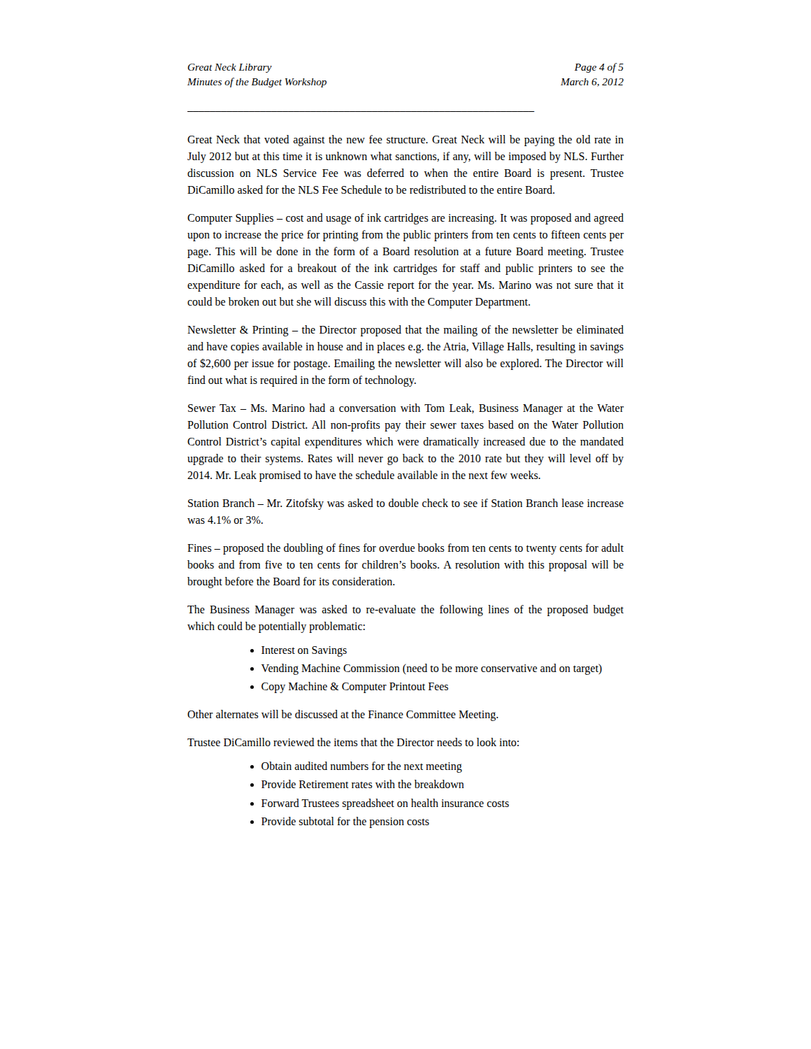Great Neck Library
Minutes of the Budget Workshop
Page 4 of 5
March 6, 2012
______________________________________________________________
Great Neck that voted against the new fee structure. Great Neck will be paying the old rate in July 2012 but at this time it is unknown what sanctions, if any, will be imposed by NLS. Further discussion on NLS Service Fee was deferred to when the entire Board is present. Trustee DiCamillo asked for the NLS Fee Schedule to be redistributed to the entire Board.
Computer Supplies – cost and usage of ink cartridges are increasing. It was proposed and agreed upon to increase the price for printing from the public printers from ten cents to fifteen cents per page. This will be done in the form of a Board resolution at a future Board meeting. Trustee DiCamillo asked for a breakout of the ink cartridges for staff and public printers to see the expenditure for each, as well as the Cassie report for the year. Ms. Marino was not sure that it could be broken out but she will discuss this with the Computer Department.
Newsletter & Printing – the Director proposed that the mailing of the newsletter be eliminated and have copies available in house and in places e.g. the Atria, Village Halls, resulting in savings of $2,600 per issue for postage. Emailing the newsletter will also be explored. The Director will find out what is required in the form of technology.
Sewer Tax – Ms. Marino had a conversation with Tom Leak, Business Manager at the Water Pollution Control District. All non-profits pay their sewer taxes based on the Water Pollution Control District’s capital expenditures which were dramatically increased due to the mandated upgrade to their systems. Rates will never go back to the 2010 rate but they will level off by 2014. Mr. Leak promised to have the schedule available in the next few weeks.
Station Branch – Mr. Zitofsky was asked to double check to see if Station Branch lease increase was 4.1% or 3%.
Fines – proposed the doubling of fines for overdue books from ten cents to twenty cents for adult books and from five to ten cents for children’s books. A resolution with this proposal will be brought before the Board for its consideration.
The Business Manager was asked to re-evaluate the following lines of the proposed budget which could be potentially problematic:
Interest on Savings
Vending Machine Commission (need to be more conservative and on target)
Copy Machine & Computer Printout Fees
Other alternates will be discussed at the Finance Committee Meeting.
Trustee DiCamillo reviewed the items that the Director needs to look into:
Obtain audited numbers for the next meeting
Provide Retirement rates with the breakdown
Forward Trustees spreadsheet on health insurance costs
Provide subtotal for the pension costs